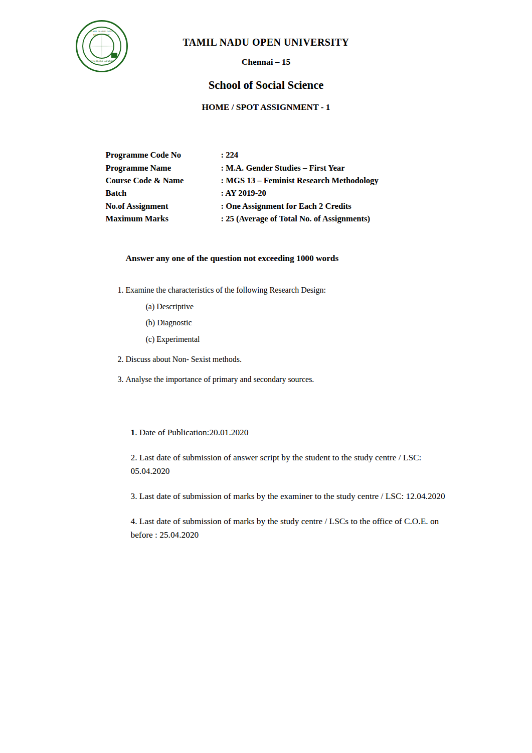TAMIL NADU OPEN UNIVERSITY
தமிழ்நாடு திறந்த பள்ளிக்கழகம்
TAMIL NADU OPEN UNIVERSITY
Chennai – 15
School of Social Science
HOME / SPOT ASSIGNMENT - 1
| Programme Code No | : 224 |
| Programme Name | : M.A. Gender Studies – First Year |
| Course Code & Name | : MGS 13 – Feminist Research Methodology |
| Batch | : AY 2019-20 |
| No.of Assignment | : One Assignment for Each 2 Credits |
| Maximum Marks | : 25 (Average of Total No. of Assignments) |
Answer any one of the question not exceeding 1000 words
Examine the characteristics of the following Research Design:
(a) Descriptive
(b) Diagnostic
(c) Experimental
Discuss about Non- Sexist methods.
Analyse the importance of primary and secondary sources.
1. Date of Publication:20.01.2020
2. Last date of submission of answer script by the student to the study centre / LSC: 05.04.2020
3. Last date of submission of marks by the examiner to the study centre / LSC: 12.04.2020
4. Last date of submission of marks by the study centre / LSCs to the office of C.O.E. on before : 25.04.2020